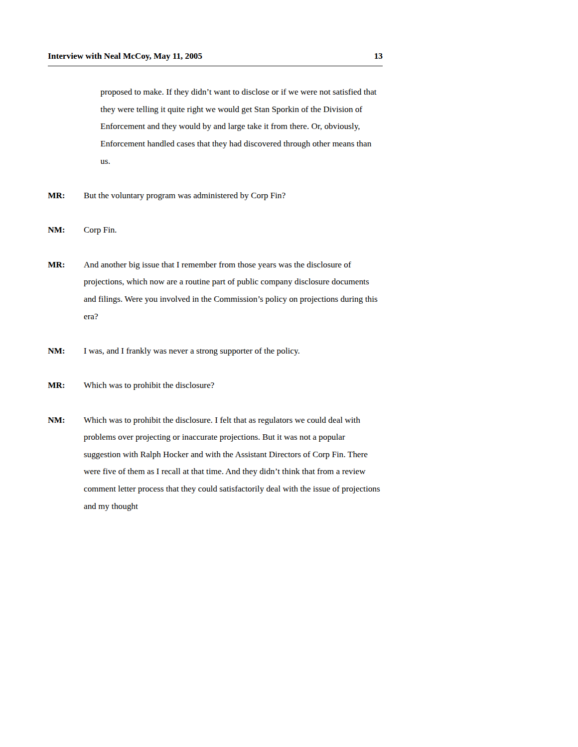Interview with Neal McCoy, May 11, 2005 13
proposed to make. If they didn’t want to disclose or if we were not satisfied that they were telling it quite right we would get Stan Sporkin of the Division of Enforcement and they would by and large take it from there. Or, obviously, Enforcement handled cases that they had discovered through other means than us.
MR:
But the voluntary program was administered by Corp Fin?
NM:
Corp Fin.
MR:
And another big issue that I remember from those years was the disclosure of projections, which now are a routine part of public company disclosure documents and filings. Were you involved in the Commission’s policy on projections during this era?
NM:
I was, and I frankly was never a strong supporter of the policy.
MR:
Which was to prohibit the disclosure?
NM:
Which was to prohibit the disclosure. I felt that as regulators we could deal with problems over projecting or inaccurate projections. But it was not a popular suggestion with Ralph Hocker and with the Assistant Directors of Corp Fin. There were five of them as I recall at that time. And they didn’t think that from a review comment letter process that they could satisfactorily deal with the issue of projections and my thought